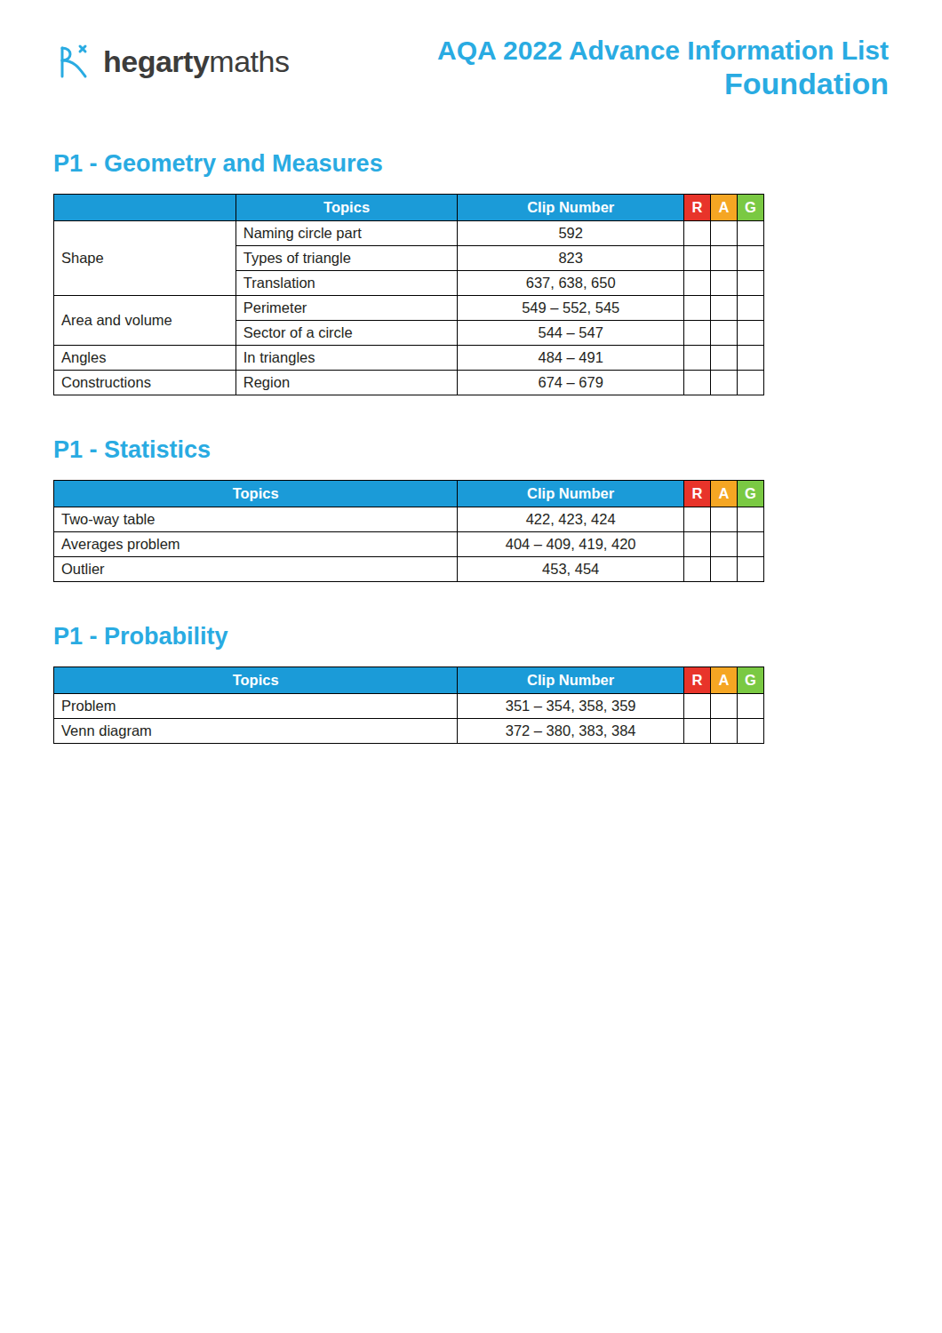hegartymaths
AQA 2022 Advance Information List
Foundation
P1 - Geometry and Measures
| | Topics | Clip Number | R | A | G |
| --- | --- | --- | --- | --- | --- |
| Shape | Naming circle part | 592 | | | |
| Types of triangle | 823 | | | |
| Translation | 637, 638, 650 | | | |
| Area and volume | Perimeter | 549 – 552, 545 | | | |
| Sector of a circle | 544 – 547 | | | |
| Angles | In triangles | 484 – 491 | | | |
| Constructions | Region | 674 – 679 | | | |
P1 - Statistics
| Topics | Clip Number | R | A | G |
| --- | --- | --- | --- | --- |
| Two-way table | 422, 423, 424 | | | |
| Averages problem | 404 – 409, 419, 420 | | | |
| Outlier | 453, 454 | | | |
P1 - Probability
| Topics | Clip Number | R | A | G |
| --- | --- | --- | --- | --- |
| Problem | 351 – 354, 358, 359 | | | |
| Venn diagram | 372 – 380, 383, 384 | | | |